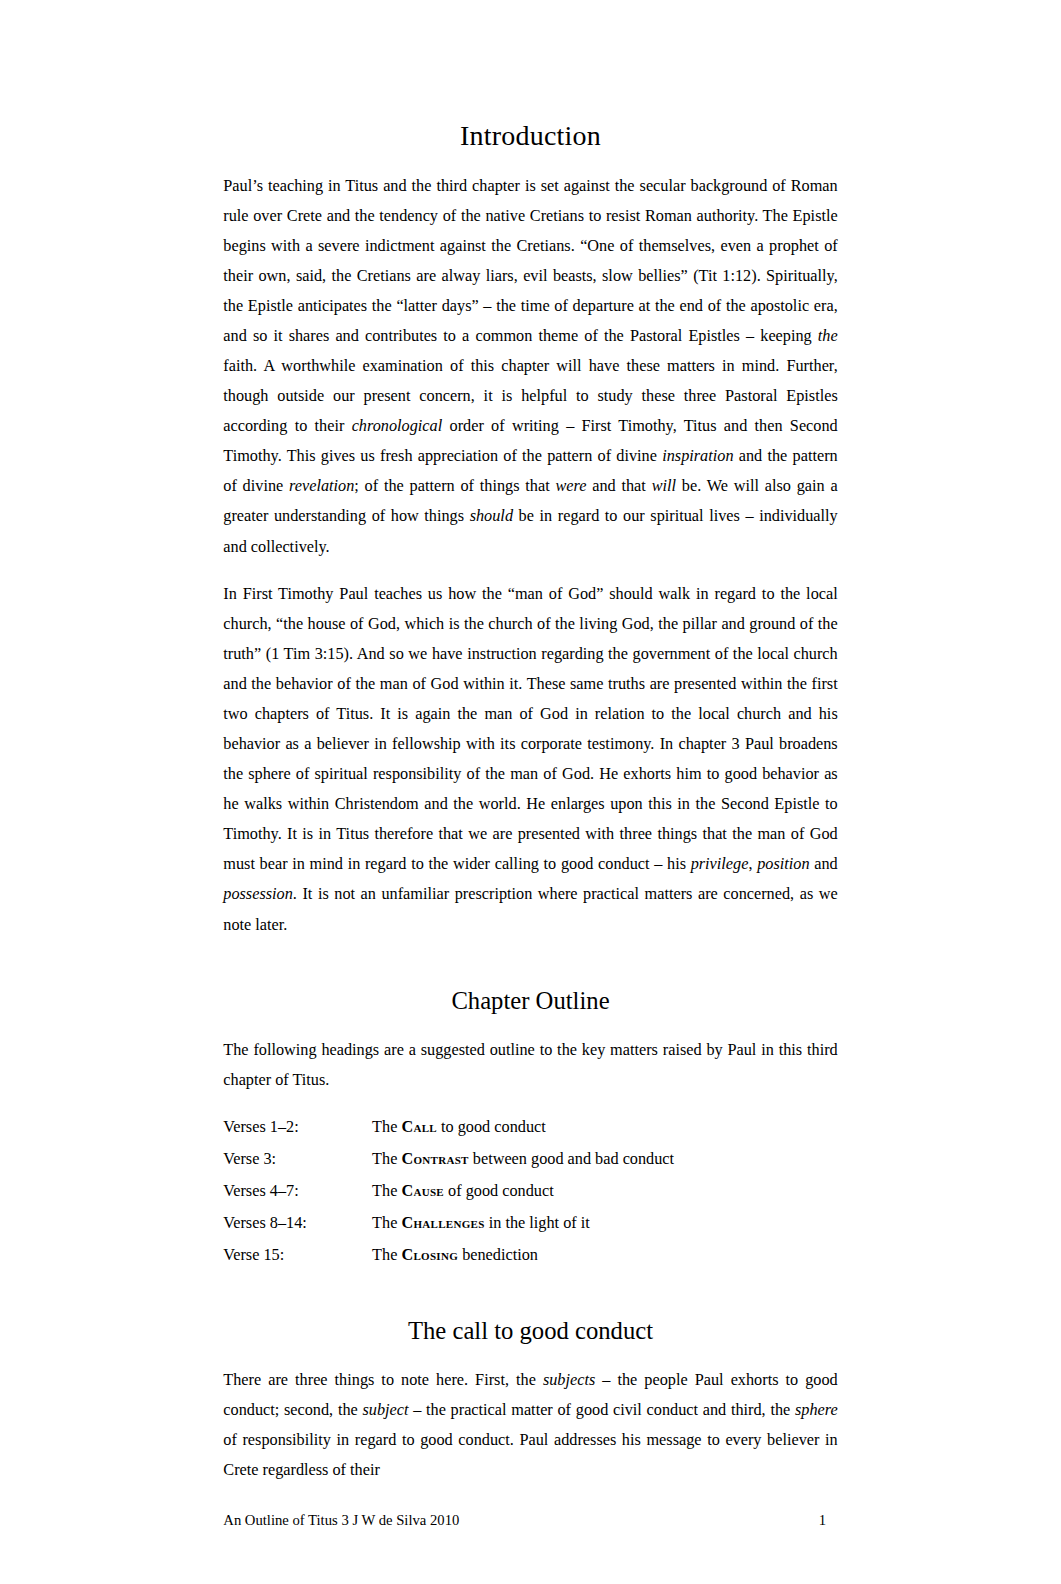Introduction
Paul’s teaching in Titus and the third chapter is set against the secular background of Roman rule over Crete and the tendency of the native Cretians to resist Roman authority. The Epistle begins with a severe indictment against the Cretians. “One of themselves, even a prophet of their own, said, the Cretians are alway liars, evil beasts, slow bellies” (Tit 1:12). Spiritually, the Epistle anticipates the “latter days” – the time of departure at the end of the apostolic era, and so it shares and contributes to a common theme of the Pastoral Epistles – keeping the faith. A worthwhile examination of this chapter will have these matters in mind. Further, though outside our present concern, it is helpful to study these three Pastoral Epistles according to their chronological order of writing – First Timothy, Titus and then Second Timothy. This gives us fresh appreciation of the pattern of divine inspiration and the pattern of divine revelation; of the pattern of things that were and that will be. We will also gain a greater understanding of how things should be in regard to our spiritual lives – individually and collectively.
In First Timothy Paul teaches us how the “man of God” should walk in regard to the local church, “the house of God, which is the church of the living God, the pillar and ground of the truth” (1 Tim 3:15). And so we have instruction regarding the government of the local church and the behavior of the man of God within it. These same truths are presented within the first two chapters of Titus. It is again the man of God in relation to the local church and his behavior as a believer in fellowship with its corporate testimony. In chapter 3 Paul broadens the sphere of spiritual responsibility of the man of God. He exhorts him to good behavior as he walks within Christendom and the world. He enlarges upon this in the Second Epistle to Timothy. It is in Titus therefore that we are presented with three things that the man of God must bear in mind in regard to the wider calling to good conduct – his privilege, position and possession. It is not an unfamiliar prescription where practical matters are concerned, as we note later.
Chapter Outline
The following headings are a suggested outline to the key matters raised by Paul in this third chapter of Titus.
Verses 1–2:
The Call to good conduct
Verse 3:
The Contrast between good and bad conduct
Verses 4–7:
The Cause of good conduct
Verses 8–14:
The Challenges in the light of it
Verse 15:
The Closing benediction
The call to good conduct
There are three things to note here. First, the subjects – the people Paul exhorts to good conduct; second, the subject – the practical matter of good civil conduct and third, the sphere of responsibility in regard to good conduct. Paul addresses his message to every believer in Crete regardless of their
An Outline of Titus 3 J W de Silva 2010
1